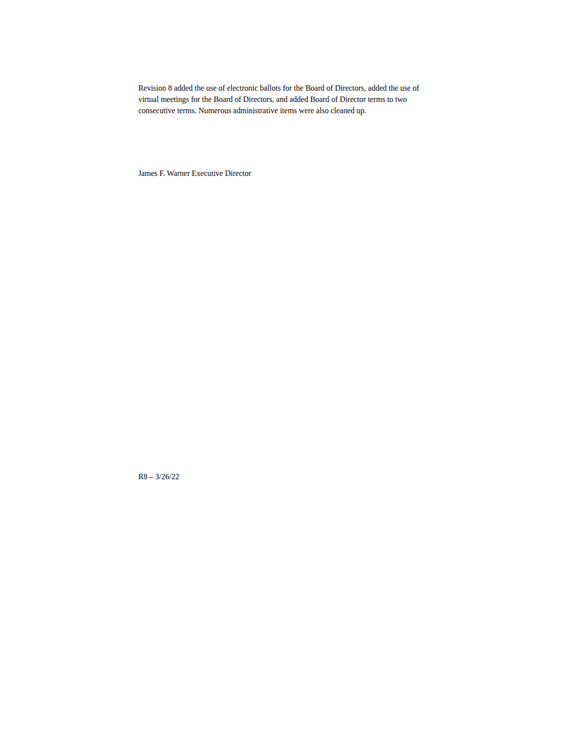Revision 8 added the use of electronic ballots for the Board of Directors, added the use of virtual meetings for the Board of Directors, and added Board of Director terms to two consecutive terms. Numerous administrative items were also cleaned up.
James F. Warner Executive Director
R8 – 3/26/22